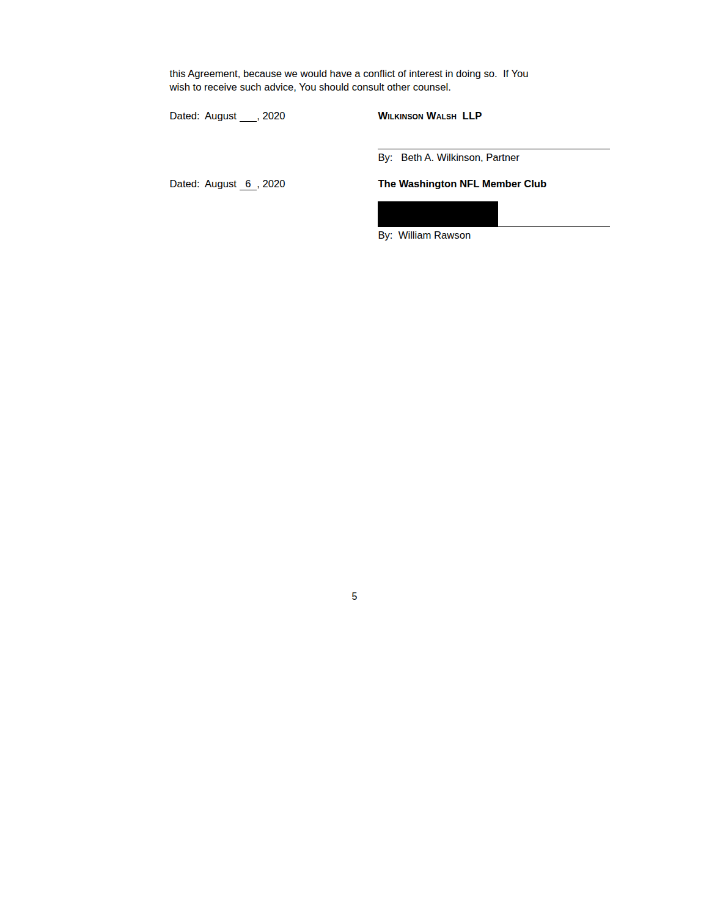this Agreement, because we would have a conflict of interest in doing so. If You wish to receive such advice, You should consult other counsel.
Dated: August , 2020
Wilkinson Walsh LLP
By: Beth A. Wilkinson, Partner
Dated: August 6, 2020
The Washington NFL Member Club
By: William Rawson
5